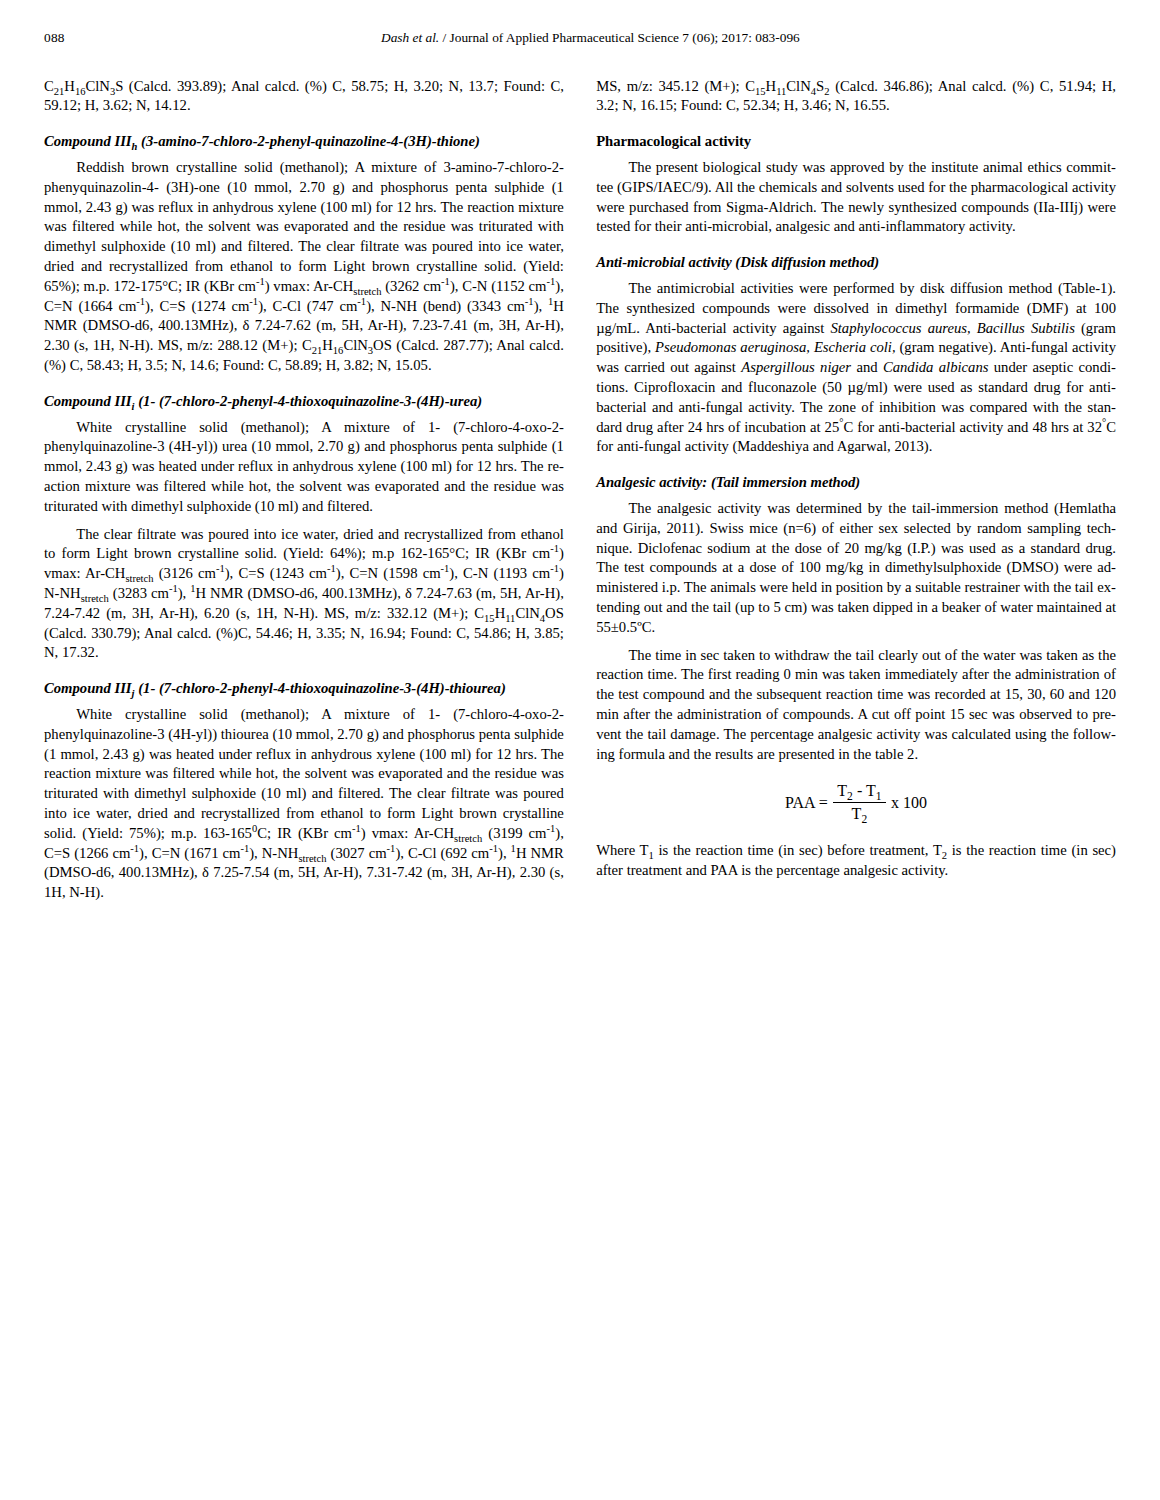088 Dash et al. / Journal of Applied Pharmaceutical Science 7 (06); 2017: 083-096
C21H16ClN3S (Calcd. 393.89); Anal calcd. (%) C, 58.75; H, 3.20; N, 13.7; Found: C, 59.12; H, 3.62; N, 14.12.
Compound IIIh (3-amino-7-chloro-2-phenyl-quinazoline-4-(3H)-thione)
Reddish brown crystalline solid (methanol); A mixture of 3-amino-7-chloro-2-phenyquinazolin-4- (3H)-one (10 mmol, 2.70 g) and phosphorus penta sulphide (1 mmol, 2.43 g) was reflux in anhydrous xylene (100 ml) for 12 hrs. The reaction mixture was filtered while hot, the solvent was evaporated and the residue was triturated with dimethyl sulphoxide (10 ml) and filtered. The clear filtrate was poured into ice water, dried and recrystallized from ethanol to form Light brown crystalline solid. (Yield: 65%); m.p. 172-175°C; IR (KBr cm-1) vmax: Ar-CHstretch (3262 cm-1), C-N (1152 cm-1), C=N (1664 cm-1), C=S (1274 cm-1), C-Cl (747 cm-1), N-NH (bend) (3343 cm-1), 1H NMR (DMSO-d6, 400.13MHz), δ 7.24-7.62 (m, 5H, Ar-H), 7.23-7.41 (m, 3H, Ar-H), 2.30 (s, 1H, N-H). MS, m/z: 288.12 (M+); C21H16ClN3OS (Calcd. 287.77); Anal calcd. (%) C, 58.43; H, 3.5; N, 14.6; Found: C, 58.89; H, 3.82; N, 15.05.
Compound IIIi (1- (7-chloro-2-phenyl-4-thioxoquinazoline-3-(4H)-urea)
White crystalline solid (methanol); A mixture of 1- (7-chloro-4-oxo-2-phenylquinazoline-3 (4H-yl)) urea (10 mmol, 2.70 g) and phosphorus penta sulphide (1 mmol, 2.43 g) was heated under reflux in anhydrous xylene (100 ml) for 12 hrs. The reaction mixture was filtered while hot, the solvent was evaporated and the residue was triturated with dimethyl sulphoxide (10 ml) and filtered.
The clear filtrate was poured into ice water, dried and recrystallized from ethanol to form Light brown crystalline solid. (Yield: 64%); m.p 162-165°C; IR (KBr cm-1) vmax: Ar-CHstretch (3126 cm-1), C=S (1243 cm-1), C=N (1598 cm-1), C-N (1193 cm-1) N-NHstretch (3283 cm-1), 1H NMR (DMSO-d6, 400.13MHz), δ 7.24-7.63 (m, 5H, Ar-H), 7.24-7.42 (m, 3H, Ar-H), 6.20 (s, 1H, N-H). MS, m/z: 332.12 (M+); C15H11ClN4OS (Calcd. 330.79); Anal calcd. (%)C, 54.46; H, 3.35; N, 16.94; Found: C, 54.86; H, 3.85; N, 17.32.
Compound IIIj (1- (7-chloro-2-phenyl-4-thioxoquinazoline-3-(4H)-thiourea)
White crystalline solid (methanol); A mixture of 1- (7-chloro-4-oxo-2-phenylquinazoline-3 (4H-yl)) thiourea (10 mmol, 2.70 g) and phosphorus penta sulphide (1 mmol, 2.43 g) was heated under reflux in anhydrous xylene (100 ml) for 12 hrs. The reaction mixture was filtered while hot, the solvent was evaporated and the residue was triturated with dimethyl sulphoxide (10 ml) and filtered. The clear filtrate was poured into ice water, dried and recrystallized from ethanol to form Light brown crystalline solid. (Yield: 75%); m.p. 163-1650C; IR (KBr cm-1) vmax: Ar-CHstretch (3199 cm-1), C=S (1266 cm-1), C=N (1671 cm-1), N-NHstretch (3027 cm-1), C-Cl (692 cm-1), 1H NMR (DMSO-d6, 400.13MHz), δ 7.25-7.54 (m, 5H, Ar-H), 7.31-7.42 (m, 3H, Ar-H), 2.30 (s, 1H, N-H).
MS, m/z: 345.12 (M+); C15H11ClN4S2 (Calcd. 346.86); Anal calcd. (%) C, 51.94; H, 3.2; N, 16.15; Found: C, 52.34; H, 3.46; N, 16.55.
Pharmacological activity
The present biological study was approved by the institute animal ethics committee (GIPS/IAEC/9). All the chemicals and solvents used for the pharmacological activity were purchased from Sigma-Aldrich. The newly synthesized compounds (IIa-IIIj) were tested for their anti-microbial, analgesic and anti-inflammatory activity.
Anti-microbial activity (Disk diffusion method)
The antimicrobial activities were performed by disk diffusion method (Table-1). The synthesized compounds were dissolved in dimethyl formamide (DMF) at 100 µg/mL. Anti-bacterial activity against Staphylococcus aureus, Bacillus Subtilis (gram positive), Pseudomonas aeruginosa, Escheria coli, (gram negative). Anti-fungal activity was carried out against Aspergillous niger and Candida albicans under aseptic conditions. Ciprofloxacin and fluconazole (50 µg/ml) were used as standard drug for anti-bacterial and anti-fungal activity. The zone of inhibition was compared with the standard drug after 24 hrs of incubation at 25°C for anti-bacterial activity and 48 hrs at 32°C for anti-fungal activity (Maddeshiya and Agarwal, 2013).
Analgesic activity: (Tail immersion method)
The analgesic activity was determined by the tail-immersion method (Hemlatha and Girija, 2011). Swiss mice (n=6) of either sex selected by random sampling technique. Diclofenac sodium at the dose of 20 mg/kg (I.P.) was used as a standard drug. The test compounds at a dose of 100 mg/kg in dimethylsulphoxide (DMSO) were administered i.p. The animals were held in position by a suitable restrainer with the tail extending out and the tail (up to 5 cm) was taken dipped in a beaker of water maintained at 55±0.5ºC.
The time in sec taken to withdraw the tail clearly out of the water was taken as the reaction time. The first reading 0 min was taken immediately after the administration of the test compound and the subsequent reaction time was recorded at 15, 30, 60 and 120 min after the administration of compounds. A cut off point 15 sec was observed to prevent the tail damage. The percentage analgesic activity was calculated using the following formula and the results are presented in the table 2.
| PAA = | T 2 - T 1 T 2 | x 100 |
Where T1 is the reaction time (in sec) before treatment, T2 is the reaction time (in sec) after treatment and PAA is the percentage analgesic activity.